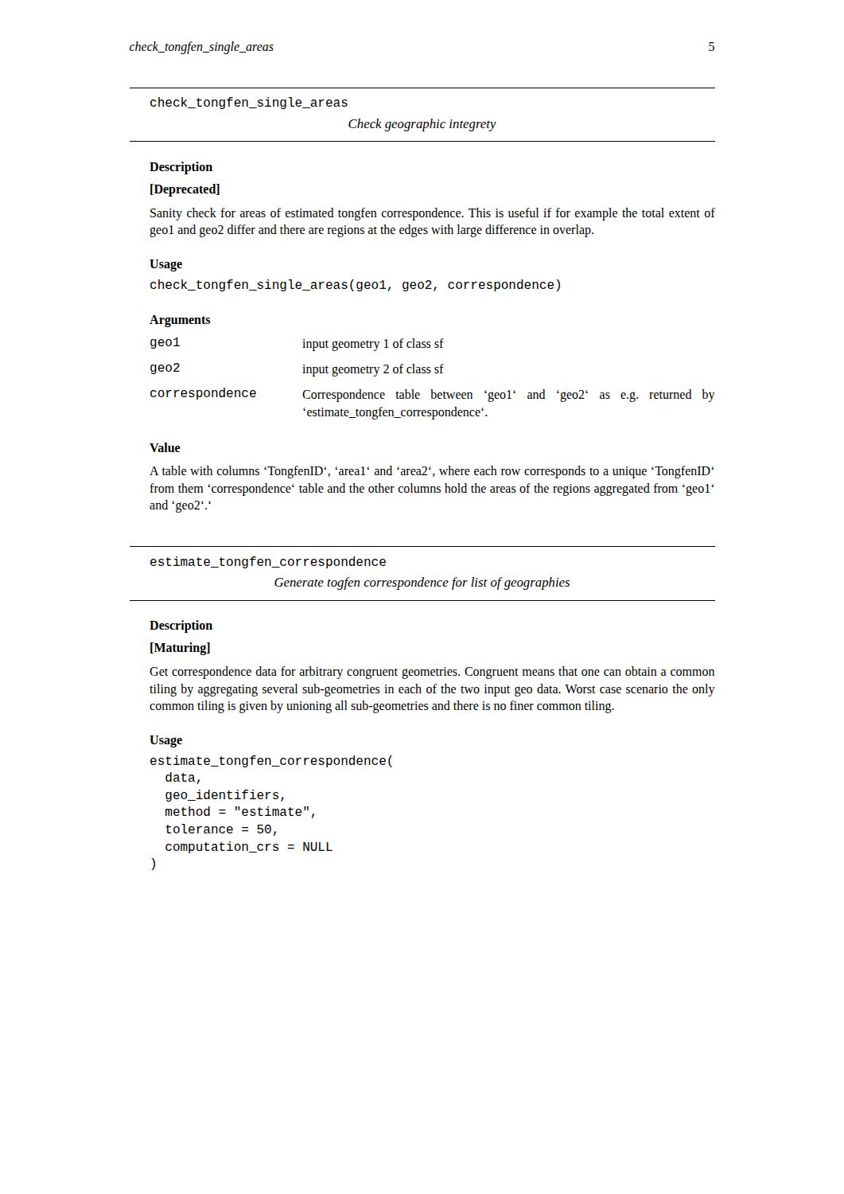check_tongfen_single_areas 5
check_tongfen_single_areas
Check geographic integrety
Description
[Deprecated]
Sanity check for areas of estimated tongfen correspondence. This is useful if for example the total extent of geo1 and geo2 differ and there are regions at the edges with large difference in overlap.
Usage
check_tongfen_single_areas(geo1, geo2, correspondence)
Arguments
geo1
input geometry 1 of class sf
geo2
input geometry 2 of class sf
correspondence
Correspondence table between ‘geo1‘ and ‘geo2‘ as e.g. returned by ‘estimate_tongfen_correspondence‘.
Value
A table with columns ‘TongfenID‘, ‘area1‘ and ‘area2‘, where each row corresponds to a unique ‘TongfenID‘ from them ‘correspondence‘ table and the other columns hold the areas of the regions aggregated from ‘geo1‘ and ‘geo2‘.‘
estimate_tongfen_correspondence
Generate togfen correspondence for list of geographies
Description
[Maturing]
Get correspondence data for arbitrary congruent geometries. Congruent means that one can obtain a common tiling by aggregating several sub-geometries in each of the two input geo data. Worst case scenario the only common tiling is given by unioning all sub-geometries and there is no finer common tiling.
Usage
estimate_tongfen_correspondence(
  data,
  geo_identifiers,
  method = "estimate",
  tolerance = 50,
  computation_crs = NULL
)